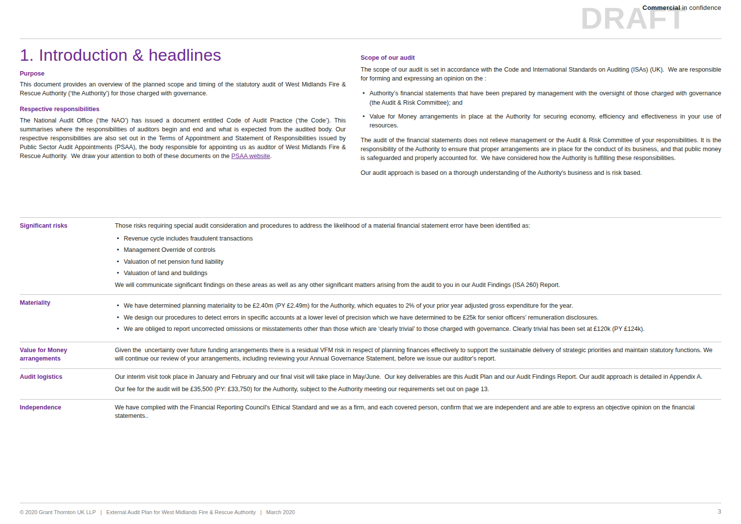DRAFT
Commercial in confidence
1. Introduction & headlines
Purpose
This document provides an overview of the planned scope and timing of the statutory audit of West Midlands Fire & Rescue Authority (‘the Authority’) for those charged with governance.
Respective responsibilities
The National Audit Office (‘the NAO’) has issued a document entitled Code of Audit Practice (‘the Code’). This summarises where the responsibilities of auditors begin and end and what is expected from the audited body. Our respective responsibilities are also set out in the Terms of Appointment and Statement of Responsibilities issued by Public Sector Audit Appointments (PSAA), the body responsible for appointing us as auditor of West Midlands Fire & Rescue Authority. We draw your attention to both of these documents on the PSAA website.
Scope of our audit
The scope of our audit is set in accordance with the Code and International Standards on Auditing (ISAs) (UK). We are responsible for forming and expressing an opinion on the :
Authority’s financial statements that have been prepared by management with the oversight of those charged with governance (the Audit & Risk Committee); and
Value for Money arrangements in place at the Authority for securing economy, efficiency and effectiveness in your use of resources.
The audit of the financial statements does not relieve management or the Audit & Risk Committee of your responsibilities. It is the responsibility of the Authority to ensure that proper arrangements are in place for the conduct of its business, and that public money is safeguarded and properly accounted for. We have considered how the Authority is fulfilling these responsibilities.
Our audit approach is based on a thorough understanding of the Authority's business and is risk based.
| Significant risks | Those risks requiring special audit consideration and procedures to address the likelihood of a material financial statement error have been identified as: Revenue cycle includes fraudulent transactions Management Override of controls Valuation of net pension fund liability Valuation of land and buildings We will communicate significant findings on these areas as well as any other significant matters arising from the audit to you in our Audit Findings (ISA 260) Report. |
| Materiality | We have determined planning materiality to be £2.40m (PY £2.49m) for the Authority, which equates to 2% of your prior year adjusted gross expenditure for the year. We design our procedures to detect errors in specific accounts at a lower level of precision which we have determined to be £25k for senior officers’ remuneration disclosures. We are obliged to report uncorrected omissions or misstatements other than those which are ‘clearly trivial’ to those charged with governance. Clearly trivial has been set at £120k (PY £124k). |
| Value for Money arrangements | Given the uncertainty over future funding arrangements there is a residual VFM risk in respect of planning finances effectively to support the sustainable delivery of strategic priorities and maintain statutory functions. We will continue our review of your arrangements, including reviewing your Annual Governance Statement, before we issue our auditor's report. |
| Audit logistics | Our interim visit took place in January and February and our final visit will take place in May/June. Our key deliverables are this Audit Plan and our Audit Findings Report. Our audit approach is detailed in Appendix A. Our fee for the audit will be £35,500 (PY: £33,750) for the Authority, subject to the Authority meeting our requirements set out on page 13. |
| Independence | We have complied with the Financial Reporting Council's Ethical Standard and we as a firm, and each covered person, confirm that we are independent and are able to express an objective opinion on the financial statements.. |
© 2020 Grant Thornton UK LLP | External Audit Plan for West Midlands Fire & Rescue Authority | March 2020
3